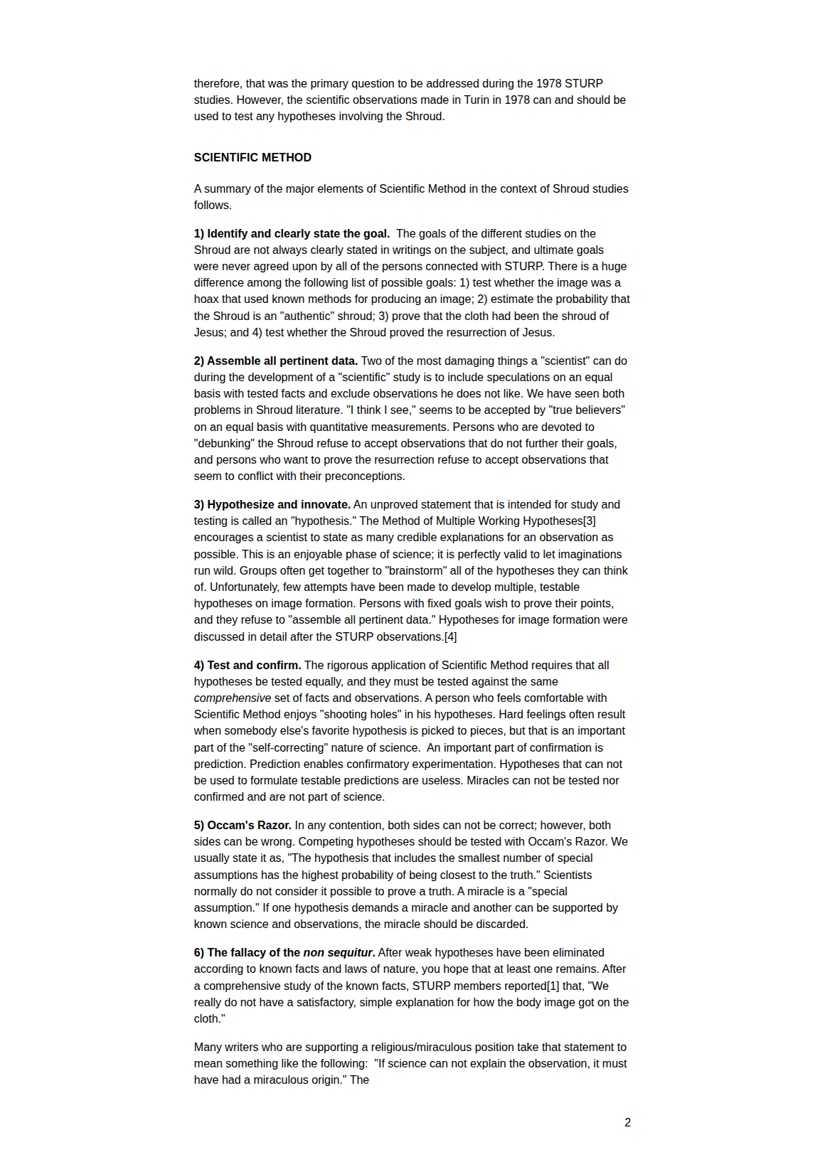therefore, that was the primary question to be addressed during the 1978 STURP studies. However, the scientific observations made in Turin in 1978 can and should be used to test any hypotheses involving the Shroud.
SCIENTIFIC METHOD
A summary of the major elements of Scientific Method in the context of Shroud studies follows.
1) Identify and clearly state the goal. The goals of the different studies on the Shroud are not always clearly stated in writings on the subject, and ultimate goals were never agreed upon by all of the persons connected with STURP. There is a huge difference among the following list of possible goals: 1) test whether the image was a hoax that used known methods for producing an image; 2) estimate the probability that the Shroud is an "authentic" shroud; 3) prove that the cloth had been the shroud of Jesus; and 4) test whether the Shroud proved the resurrection of Jesus.
2) Assemble all pertinent data. Two of the most damaging things a "scientist" can do during the development of a "scientific" study is to include speculations on an equal basis with tested facts and exclude observations he does not like. We have seen both problems in Shroud literature. "I think I see," seems to be accepted by "true believers" on an equal basis with quantitative measurements. Persons who are devoted to "debunking" the Shroud refuse to accept observations that do not further their goals, and persons who want to prove the resurrection refuse to accept observations that seem to conflict with their preconceptions.
3) Hypothesize and innovate. An unproved statement that is intended for study and testing is called an "hypothesis." The Method of Multiple Working Hypotheses[3] encourages a scientist to state as many credible explanations for an observation as possible. This is an enjoyable phase of science; it is perfectly valid to let imaginations run wild. Groups often get together to "brainstorm" all of the hypotheses they can think of. Unfortunately, few attempts have been made to develop multiple, testable hypotheses on image formation. Persons with fixed goals wish to prove their points, and they refuse to "assemble all pertinent data." Hypotheses for image formation were discussed in detail after the STURP observations.[4]
4) Test and confirm. The rigorous application of Scientific Method requires that all hypotheses be tested equally, and they must be tested against the same comprehensive set of facts and observations. A person who feels comfortable with Scientific Method enjoys "shooting holes" in his hypotheses. Hard feelings often result when somebody else's favorite hypothesis is picked to pieces, but that is an important part of the "self-correcting" nature of science. An important part of confirmation is prediction. Prediction enables confirmatory experimentation. Hypotheses that can not be used to formulate testable predictions are useless. Miracles can not be tested nor confirmed and are not part of science.
5) Occam's Razor. In any contention, both sides can not be correct; however, both sides can be wrong. Competing hypotheses should be tested with Occam's Razor. We usually state it as, "The hypothesis that includes the smallest number of special assumptions has the highest probability of being closest to the truth." Scientists normally do not consider it possible to prove a truth. A miracle is a "special assumption." If one hypothesis demands a miracle and another can be supported by known science and observations, the miracle should be discarded.
6) The fallacy of the non sequitur. After weak hypotheses have been eliminated according to known facts and laws of nature, you hope that at least one remains. After a comprehensive study of the known facts, STURP members reported[1] that, "We really do not have a satisfactory, simple explanation for how the body image got on the cloth."
Many writers who are supporting a religious/miraculous position take that statement to mean something like the following: "If science can not explain the observation, it must have had a miraculous origin." The
2